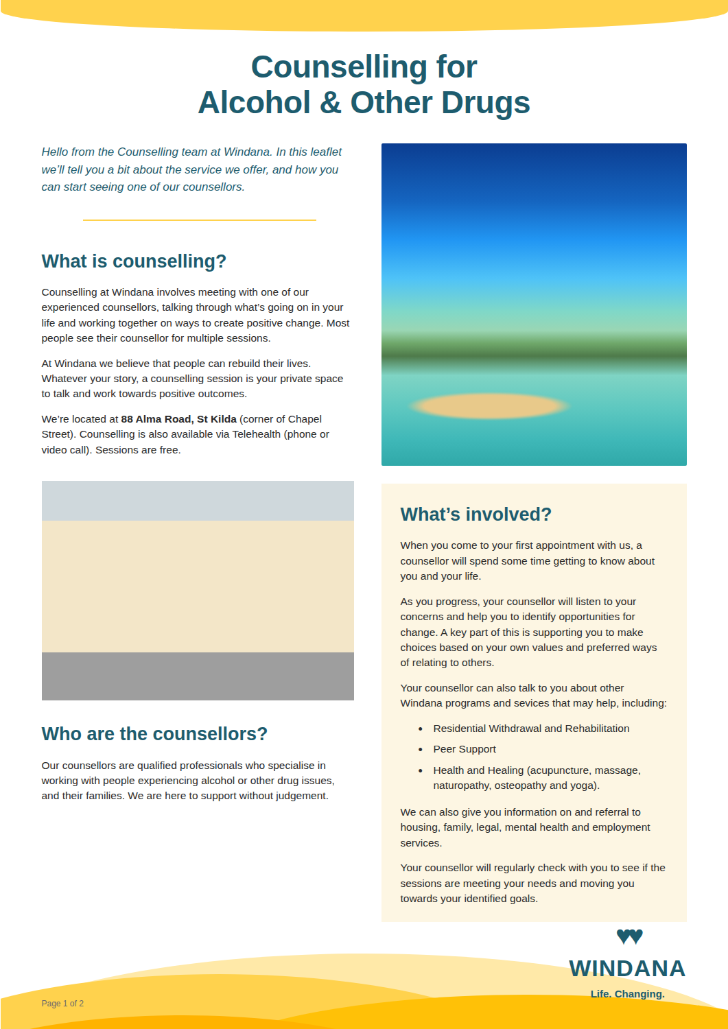Counselling for
Alcohol & Other Drugs
Hello from the Counselling team at Windana. In this leaflet we’ll tell you a bit about the service we offer, and how you can start seeing one of our counsellors.
What is counselling?
Counselling at Windana involves meeting with one of our experienced counsellors, talking through what’s going on in your life and working together on ways to create positive change. Most people see their counsellor for multiple sessions.
At Windana we believe that people can rebuild their lives. Whatever your story, a counselling session is your private space to talk and work towards positive outcomes.
We’re located at 88 Alma Road, St Kilda (corner of Chapel Street). Counselling is also available via Telehealth (phone or video call). Sessions are free.
Who are the counsellors?
Our counsellors are qualified professionals who specialise in working with people experiencing alcohol or other drug issues, and their families. We are here to support without judgement.
What’s involved?
When you come to your first appointment with us, a counsellor will spend some time getting to know about you and your life.
As you progress, your counsellor will listen to your concerns and help you to identify opportunities for change. A key part of this is supporting you to make choices based on your own values and preferred ways of relating to others.
Your counsellor can also talk to you about other Windana programs and sevices that may help, including:
Residential Withdrawal and Rehabilitation
Peer Support
Health and Healing (acupuncture, massage, naturopathy, osteopathy and yoga).
We can also give you information on and referral to housing, family, legal, mental health and employment services.
Your counsellor will regularly check with you to see if the sessions are meeting your needs and moving you towards your identified goals.
♥♥
WINDANA
Life. Changing.
Page 1 of 2